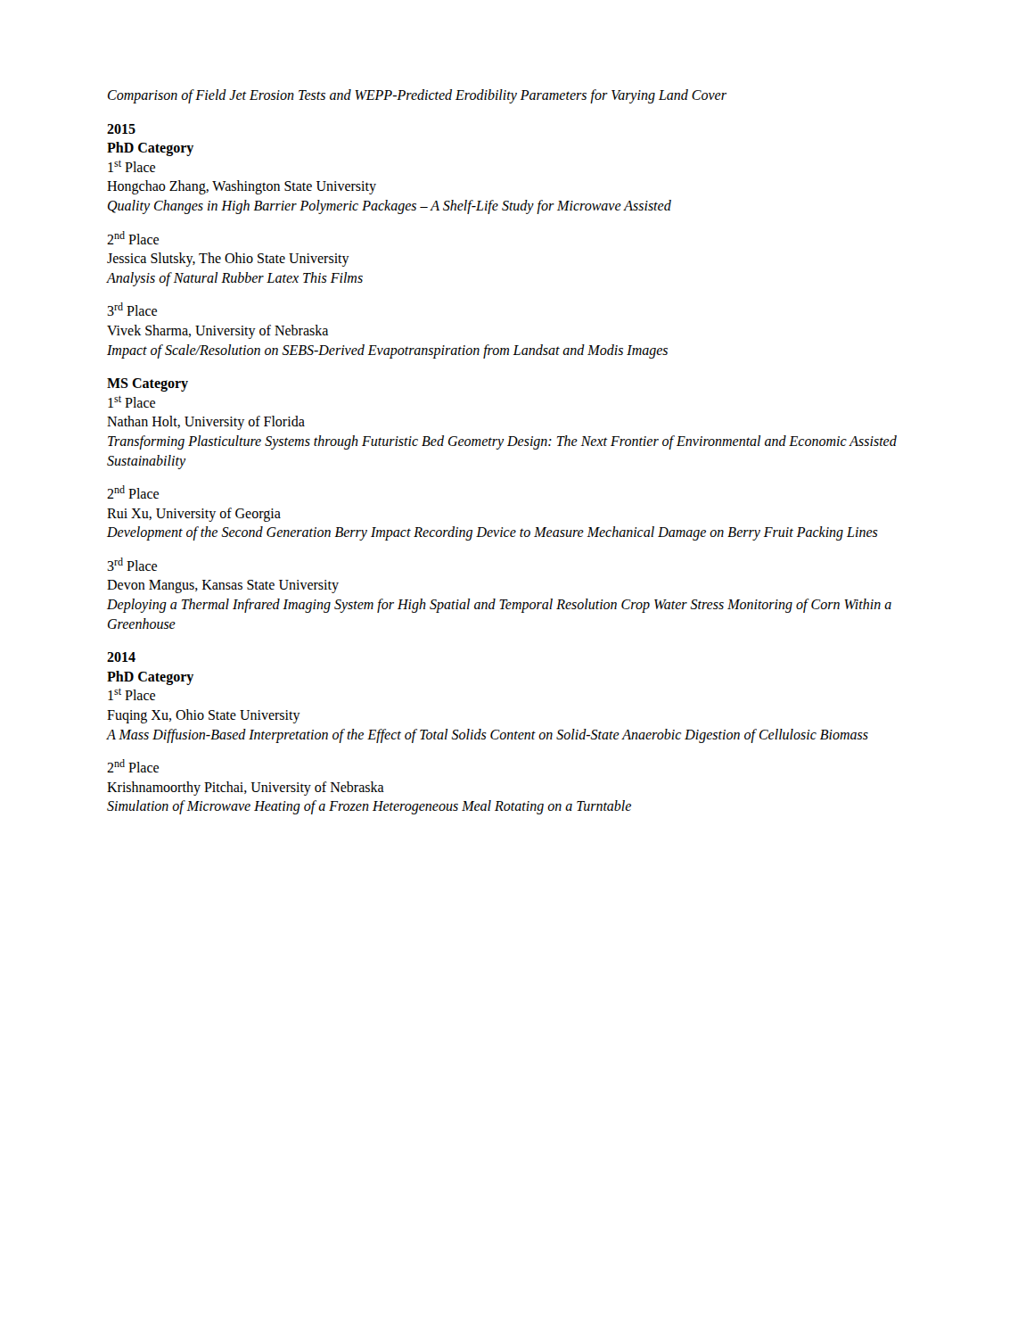Comparison of Field Jet Erosion Tests and WEPP-Predicted Erodibility Parameters for Varying Land Cover
2015
PhD Category
1st Place
Hongchao Zhang, Washington State University
Quality Changes in High Barrier Polymeric Packages – A Shelf-Life Study for Microwave Assisted
2nd Place
Jessica Slutsky, The Ohio State University
Analysis of Natural Rubber Latex This Films
3rd Place
Vivek Sharma, University of Nebraska
Impact of Scale/Resolution on SEBS-Derived Evapotranspiration from Landsat and Modis Images
MS Category
1st Place
Nathan Holt, University of Florida
Transforming Plasticulture Systems through Futuristic Bed Geometry Design: The Next Frontier of Environmental and Economic Assisted Sustainability
2nd Place
Rui Xu, University of Georgia
Development of the Second Generation Berry Impact Recording Device to Measure Mechanical Damage on Berry Fruit Packing Lines
3rd Place
Devon Mangus, Kansas State University
Deploying a Thermal Infrared Imaging System for High Spatial and Temporal Resolution Crop Water Stress Monitoring of Corn Within a Greenhouse
2014
PhD Category
1st Place
Fuqing Xu, Ohio State University
A Mass Diffusion-Based Interpretation of the Effect of Total Solids Content on Solid-State Anaerobic Digestion of Cellulosic Biomass
2nd Place
Krishnamoorthy Pitchai, University of Nebraska
Simulation of Microwave Heating of a Frozen Heterogeneous Meal Rotating on a Turntable